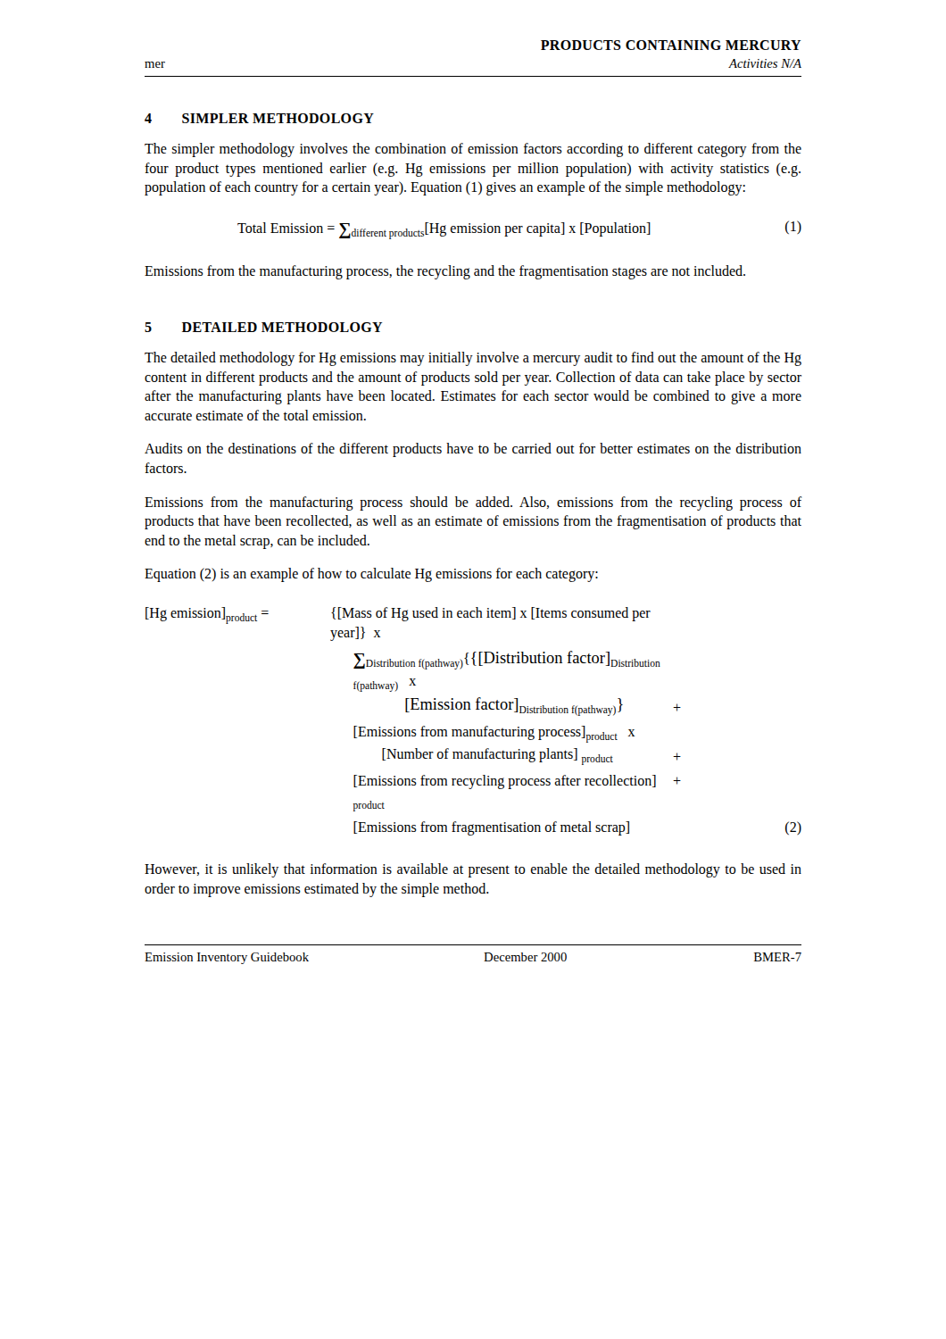mer
PRODUCTS CONTAINING MERCURY
Activities N/A
4 SIMPLER METHODOLOGY
The simpler methodology involves the combination of emission factors according to different category from the four product types mentioned earlier (e.g. Hg emissions per million population) with activity statistics (e.g. population of each country for a certain year). Equation (1) gives an example of the simple methodology:
Total Emission = ∑different products[Hg emission per capita] x [Population] (1)
Emissions from the manufacturing process, the recycling and the fragmentisation stages are not included.
5 DETAILED METHODOLOGY
The detailed methodology for Hg emissions may initially involve a mercury audit to find out the amount of the Hg content in different products and the amount of products sold per year. Collection of data can take place by sector after the manufacturing plants have been located. Estimates for each sector would be combined to give a more accurate estimate of the total emission.
Audits on the destinations of the different products have to be carried out for better estimates on the distribution factors.
Emissions from the manufacturing process should be added. Also, emissions from the recycling process of products that have been recollected, as well as an estimate of emissions from the fragmentisation of products that end to the metal scrap, can be included.
Equation (2) is an example of how to calculate Hg emissions for each category:
| [Hg emission] product = | {[Mass of Hg used in each item] x [Items consumed per year]} x | | |
| | ∑ Distribution f(pathway) { {[Distribution factor] Distribution f(pathway) x [Emission factor] Distribution f(pathway) } | + | |
| | [Emissions from manufacturing process] product x [Number of manufacturing plants] product | + | |
| | [Emissions from recycling process after recollection] product | + | |
| | [Emissions from fragmentisation of metal scrap] | | (2) |
However, it is unlikely that information is available at present to enable the detailed methodology to be used in order to improve emissions estimated by the simple method.
Emission Inventory Guidebook
December 2000
BMER-7